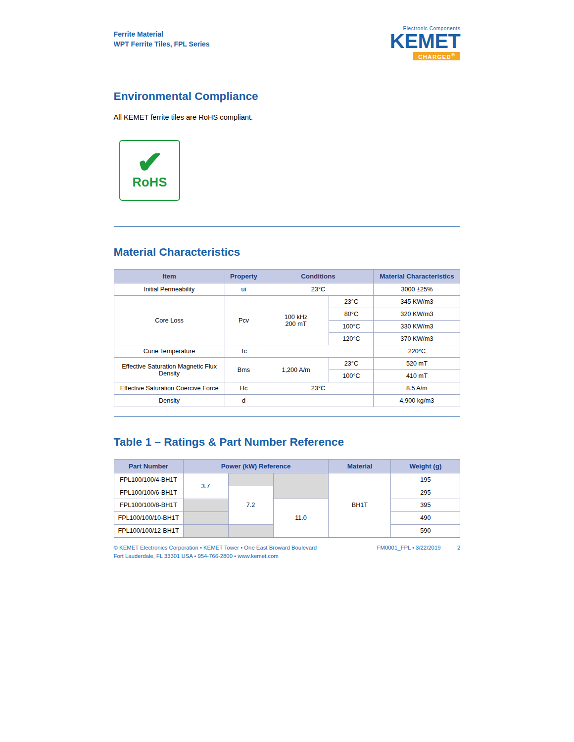Ferrite Material
WPT Ferrite Tiles, FPL Series
Electronic Components
KEMET
CHARGED®
Environmental Compliance
All KEMET ferrite tiles are RoHS compliant.
✔
RoHS
Material Characteristics
| Item | Property | Conditions | Material Characteristics |
| --- | --- | --- | --- |
| Initial Permeability | ui | 23°C | 3000 ±25% |
| Core Loss | Pcv | 100 kHz 200 mT | 23°C | 345 KW/m3 |
| 80°C | 320 KW/m3 |
| 100°C | 330 KW/m3 |
| 120°C | 370 KW/m3 |
| Curie Temperature | Tc | | 220°C |
| Effective Saturation Magnetic Flux Density | Bms | 1,200 A/m | 23°C | 520 mT |
| 100°C | 410 mT |
| Effective Saturation Coercive Force | Hc | 23°C | 8.5 A/m |
| Density | d | | 4,900 kg/m3 |
Table 1 – Ratings & Part Number Reference
| Part Number | Power (kW) Reference | Material | Weight (g) |
| --- | --- | --- | --- |
| FPL100/100/4-BH1T | 3.7 | | | BH1T | 195 |
| FPL100/100/6-BH1T | 7.2 | | 295 |
| FPL100/100/8-BH1T | | 11.0 | 395 |
| FPL100/100/10-BH1T | | 490 |
| FPL100/100/12-BH1T | | | 590 |
© KEMET Electronics Corporation • KEMET Tower • One East Broward Boulevard
Fort Lauderdale, FL 33301 USA • 954-766-2800 • www.kemet.com
FM0001_FPL • 3/22/20192